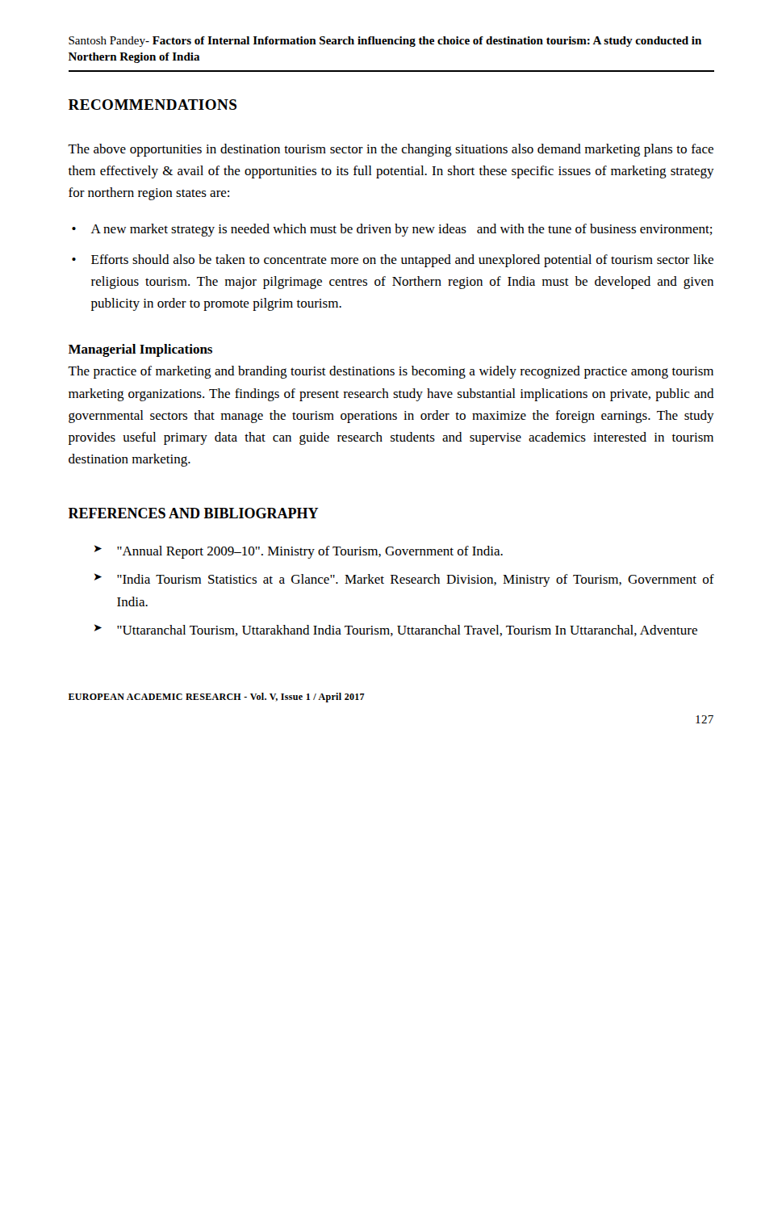Santosh Pandey- Factors of Internal Information Search influencing the choice of destination tourism: A study conducted in Northern Region of India
RECOMMENDATIONS
The above opportunities in destination tourism sector in the changing situations also demand marketing plans to face them effectively & avail of the opportunities to its full potential. In short these specific issues of marketing strategy for northern region states are:
A new market strategy is needed which must be driven by new ideas and with the tune of business environment;
Efforts should also be taken to concentrate more on the untapped and unexplored potential of tourism sector like religious tourism. The major pilgrimage centres of Northern region of India must be developed and given publicity in order to promote pilgrim tourism.
Managerial Implications
The practice of marketing and branding tourist destinations is becoming a widely recognized practice among tourism marketing organizations. The findings of present research study have substantial implications on private, public and governmental sectors that manage the tourism operations in order to maximize the foreign earnings. The study provides useful primary data that can guide research students and supervise academics interested in tourism destination marketing.
REFERENCES AND BIBLIOGRAPHY
"Annual Report 2009–10". Ministry of Tourism, Government of India.
"India Tourism Statistics at a Glance". Market Research Division, Ministry of Tourism, Government of India.
"Uttaranchal Tourism, Uttarakhand India Tourism, Uttaranchal Travel, Tourism In Uttaranchal, Adventure
EUROPEAN ACADEMIC RESEARCH - Vol. V, Issue 1 / April 2017
127